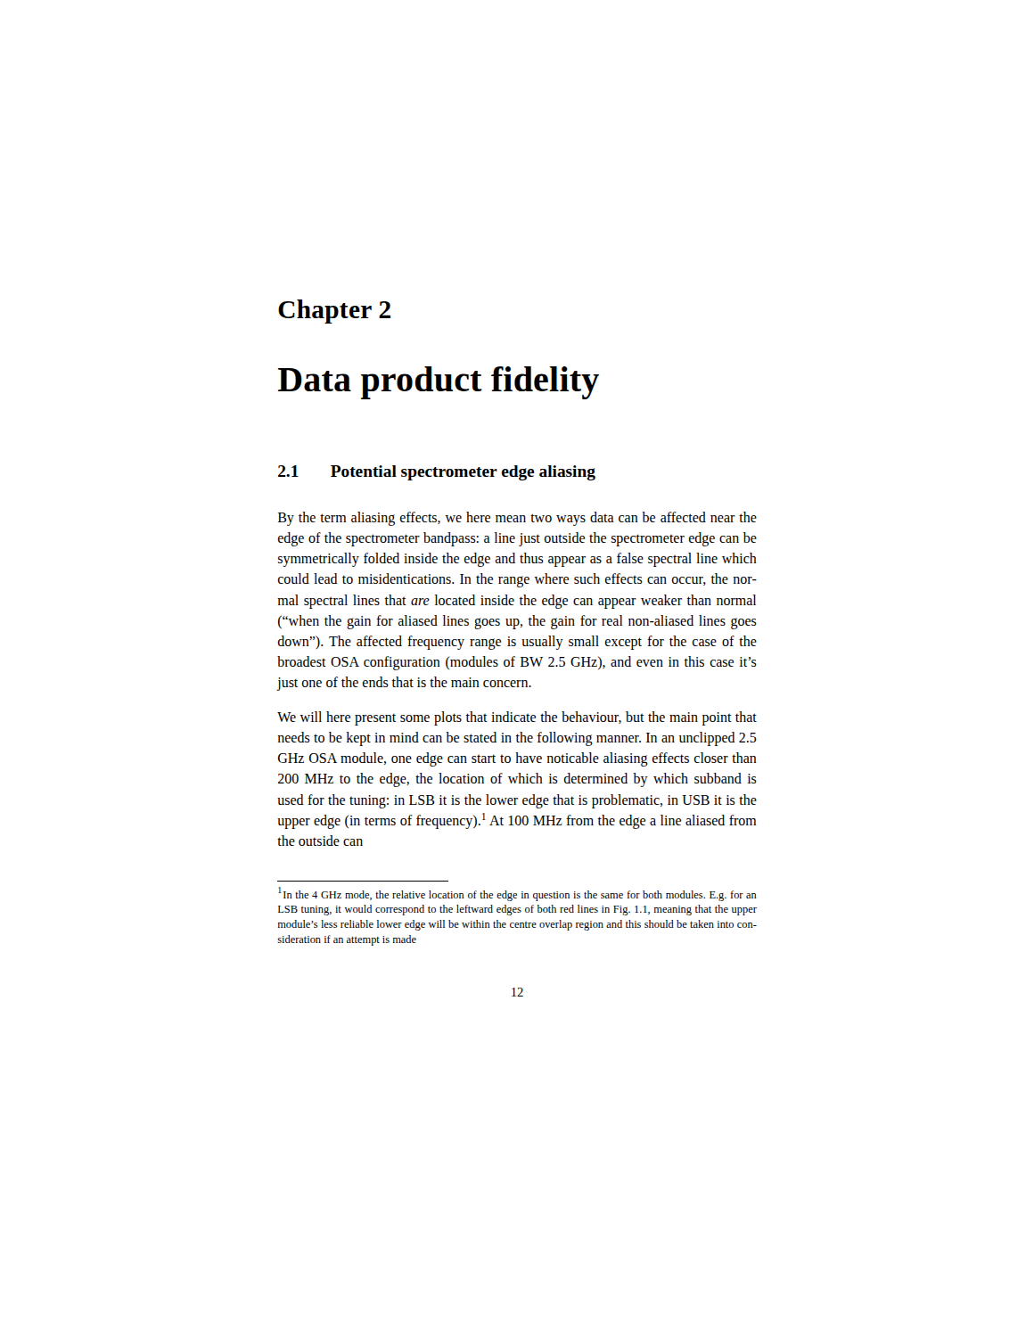Chapter 2
Data product fidelity
2.1 Potential spectrometer edge aliasing
By the term aliasing effects, we here mean two ways data can be affected near the edge of the spectrometer bandpass: a line just outside the spectrometer edge can be symmetrically folded inside the edge and thus appear as a false spectral line which could lead to misidentications. In the range where such effects can occur, the normal spectral lines that are located inside the edge can appear weaker than normal (“when the gain for aliased lines goes up, the gain for real non-aliased lines goes down”). The affected frequency range is usually small except for the case of the broadest OSA configuration (modules of BW 2.5 GHz), and even in this case it’s just one of the ends that is the main concern.
We will here present some plots that indicate the behaviour, but the main point that needs to be kept in mind can be stated in the following manner. In an unclipped 2.5 GHz OSA module, one edge can start to have noticable aliasing effects closer than 200 MHz to the edge, the location of which is determined by which subband is used for the tuning: in LSB it is the lower edge that is problematic, in USB it is the upper edge (in terms of frequency).1 At 100 MHz from the edge a line aliased from the outside can
1 In the 4 GHz mode, the relative location of the edge in question is the same for both modules. E.g. for an LSB tuning, it would correspond to the leftward edges of both red lines in Fig. 1.1, meaning that the upper module’s less reliable lower edge will be within the centre overlap region and this should be taken into consideration if an attempt is made
12